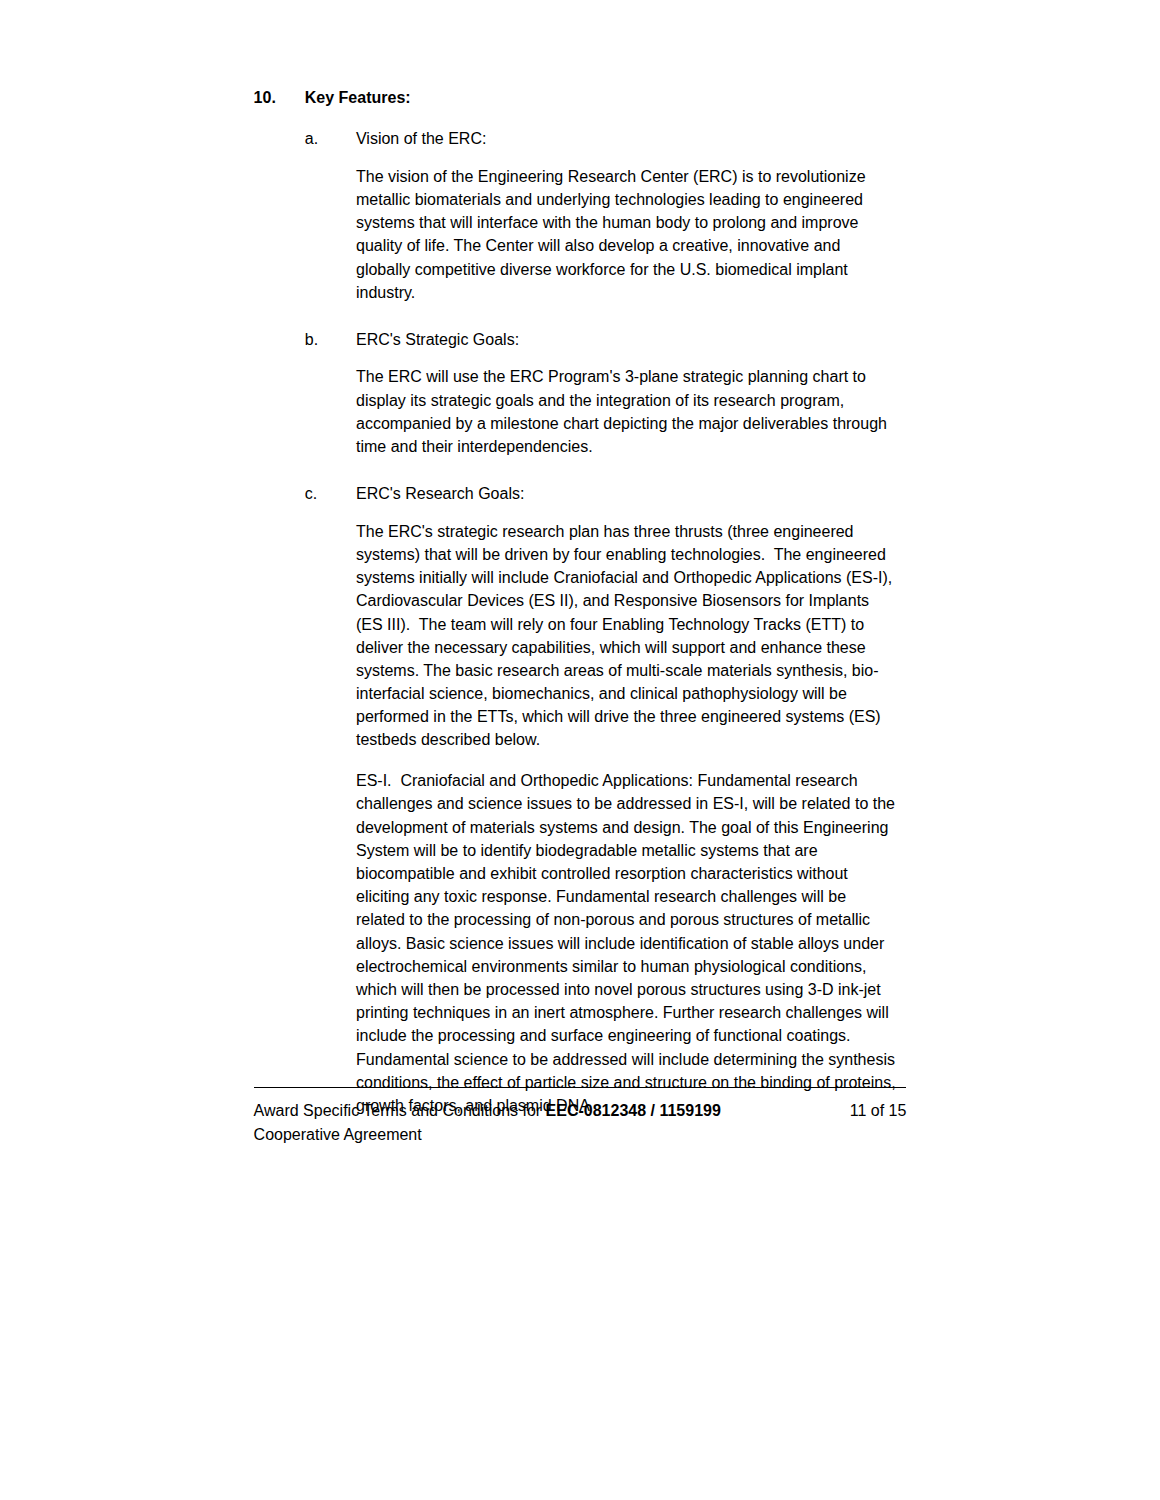10.
Key Features:
a.
Vision of the ERC:
The vision of the Engineering Research Center (ERC) is to revolutionize metallic biomaterials and underlying technologies leading to engineered systems that will interface with the human body to prolong and improve quality of life. The Center will also develop a creative, innovative and globally competitive diverse workforce for the U.S. biomedical implant industry.
b.
ERC's Strategic Goals:
The ERC will use the ERC Program's 3-plane strategic planning chart to display its strategic goals and the integration of its research program, accompanied by a milestone chart depicting the major deliverables through time and their interdependencies.
c.
ERC's Research Goals:
The ERC's strategic research plan has three thrusts (three engineered systems) that will be driven by four enabling technologies. The engineered systems initially will include Craniofacial and Orthopedic Applications (ES-I), Cardiovascular Devices (ES II), and Responsive Biosensors for Implants (ES III). The team will rely on four Enabling Technology Tracks (ETT) to deliver the necessary capabilities, which will support and enhance these systems. The basic research areas of multi-scale materials synthesis, bio-interfacial science, biomechanics, and clinical pathophysiology will be performed in the ETTs, which will drive the three engineered systems (ES) testbeds described below.
ES-I. Craniofacial and Orthopedic Applications: Fundamental research challenges and science issues to be addressed in ES-I, will be related to the development of materials systems and design. The goal of this Engineering System will be to identify biodegradable metallic systems that are biocompatible and exhibit controlled resorption characteristics without eliciting any toxic response. Fundamental research challenges will be related to the processing of non-porous and porous structures of metallic alloys. Basic science issues will include identification of stable alloys under electrochemical environments similar to human physiological conditions, which will then be processed into novel porous structures using 3-D ink-jet printing techniques in an inert atmosphere. Further research challenges will include the processing and surface engineering of functional coatings. Fundamental science to be addressed will include determining the synthesis conditions, the effect of particle size and structure on the binding of proteins, growth factors, and plasmid DNA
Award Specific Terms and Conditions for EEC-0812348 / 1159199 Cooperative Agreement
11 of 15